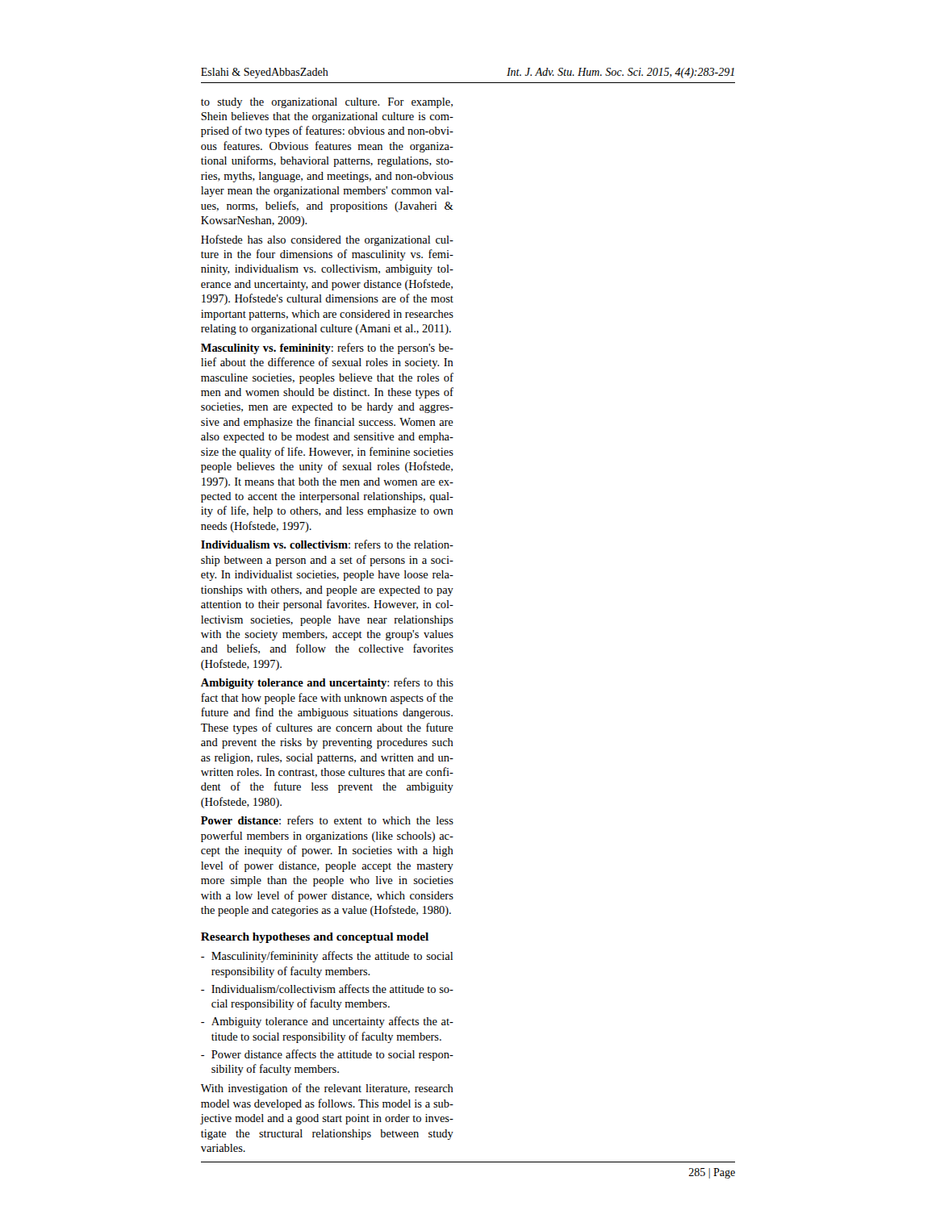Eslahi & SeyedAbbasZadeh Int. J. Adv. Stu. Hum. Soc. Sci. 2015, 4(4):283-291
to study the organizational culture. For example, Shein believes that the organizational culture is comprised of two types of features: obvious and non-obvious features. Obvious features mean the organizational uniforms, behavioral patterns, regulations, stories, myths, language, and meetings, and non-obvious layer mean the organizational members' common values, norms, beliefs, and propositions (Javaheri & KowsarNeshan, 2009).
Hofstede has also considered the organizational culture in the four dimensions of masculinity vs. femininity, individualism vs. collectivism, ambiguity tolerance and uncertainty, and power distance (Hofstede, 1997). Hofstede's cultural dimensions are of the most important patterns, which are considered in researches relating to organizational culture (Amani et al., 2011).
Masculinity vs. femininity: refers to the person's belief about the difference of sexual roles in society. In masculine societies, peoples believe that the roles of men and women should be distinct. In these types of societies, men are expected to be hardy and aggressive and emphasize the financial success. Women are also expected to be modest and sensitive and emphasize the quality of life. However, in feminine societies people believes the unity of sexual roles (Hofstede, 1997). It means that both the men and women are expected to accent the interpersonal relationships, quality of life, help to others, and less emphasize to own needs (Hofstede, 1997).
Individualism vs. collectivism: refers to the relationship between a person and a set of persons in a society. In individualist societies, people have loose relationships with others, and people are expected to pay attention to their personal favorites. However, in collectivism societies, people have near relationships with the society members, accept the group's values and beliefs, and follow the collective favorites (Hofstede, 1997).
Ambiguity tolerance and uncertainty: refers to this fact that how people face with unknown aspects of the future and find the ambiguous situations dangerous. These types of cultures are concern about the future and prevent the risks by preventing procedures such as religion, rules, social patterns, and written and unwritten roles. In contrast, those cultures that are confident of the future less prevent the ambiguity (Hofstede, 1980).
Power distance: refers to extent to which the less powerful members in organizations (like schools) accept the inequity of power. In societies with a high level of power distance, people accept the mastery more simple than the people who live in societies with a low level of power distance, which considers the people and categories as a value (Hofstede, 1980).
Research hypotheses and conceptual model
Masculinity/femininity affects the attitude to social responsibility of faculty members.
Individualism/collectivism affects the attitude to social responsibility of faculty members.
Ambiguity tolerance and uncertainty affects the attitude to social responsibility of faculty members.
Power distance affects the attitude to social responsibility of faculty members.
With investigation of the relevant literature, research model was developed as follows. This model is a subjective model and a good start point in order to investigate the structural relationships between study variables.
285 | Page